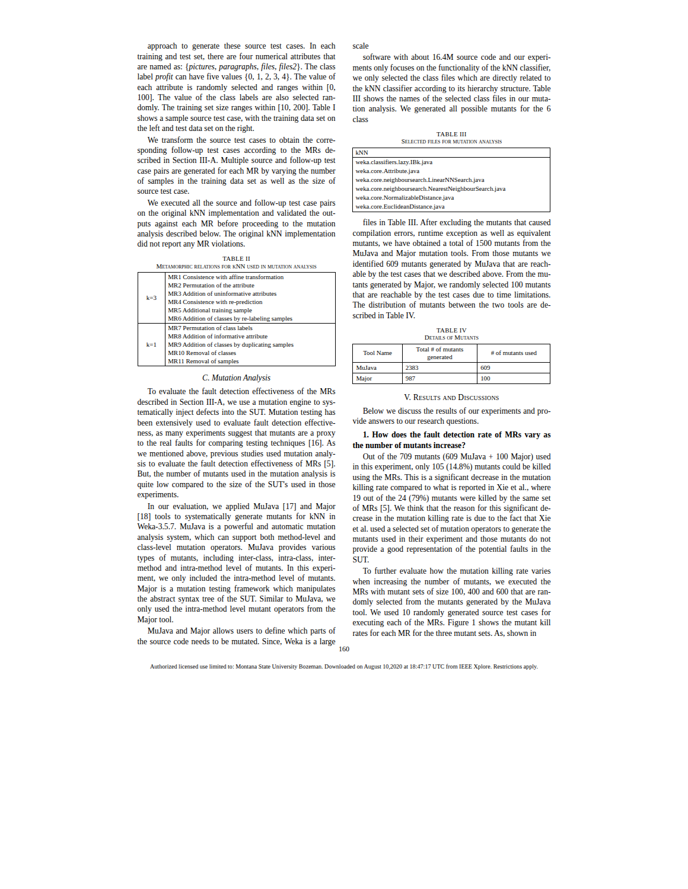approach to generate these source test cases. In each training and test set, there are four numerical attributes that are named as: {pictures, paragraphs, files, files2}. The class label profit can have five values {0, 1, 2, 3, 4}. The value of each attribute is randomly selected and ranges within [0, 100]. The value of the class labels are also selected randomly. The training set size ranges within [10, 200]. Table I shows a sample source test case, with the training data set on the left and test data set on the right.
We transform the source test cases to obtain the corresponding follow-up test cases according to the MRs described in Section III-A. Multiple source and follow-up test case pairs are generated for each MR by varying the number of samples in the training data set as well as the size of source test case.
We executed all the source and follow-up test case pairs on the original kNN implementation and validated the outputs against each MR before proceeding to the mutation analysis described below. The original kNN implementation did not report any MR violations.
TABLE II Metamorphic relations for kNN used in mutation analysis
| k=3 | MR1 Consistence with affine transformation |
| MR2 Permutation of the attribute |
| MR3 Addition of uninformative attributes |
| MR4 Consistence with re-prediction |
| MR5 Additional training sample |
| MR6 Addition of classes by re-labeling samples |
| k=1 | MR7 Permutation of class labels |
| MR8 Addition of informative attribute |
| MR9 Addition of classes by duplicating samples |
| MR10 Removal of classes |
| MR11 Removal of samples |
C. Mutation Analysis
To evaluate the fault detection effectiveness of the MRs described in Section III-A, we use a mutation engine to systematically inject defects into the SUT. Mutation testing has been extensively used to evaluate fault detection effectiveness, as many experiments suggest that mutants are a proxy to the real faults for comparing testing techniques [16]. As we mentioned above, previous studies used mutation analysis to evaluate the fault detection effectiveness of MRs [5]. But, the number of mutants used in the mutation analysis is quite low compared to the size of the SUT's used in those experiments.
In our evaluation, we applied MuJava [17] and Major [18] tools to systematically generate mutants for kNN in Weka-3.5.7. MuJava is a powerful and automatic mutation analysis system, which can support both method-level and class-level mutation operators. MuJava provides various types of mutants, including inter-class, intra-class, inter-method and intra-method level of mutants. In this experiment, we only included the intra-method level of mutants. Major is a mutation testing framework which manipulates the abstract syntax tree of the SUT. Similar to MuJava, we only used the intra-method level mutant operators from the Major tool.
MuJava and Major allows users to define which parts of the source code needs to be mutated. Since, Weka is a large scale
software with about 16.4M source code and our experiments only focuses on the functionality of the kNN classifier, we only selected the class files which are directly related to the kNN classifier according to its hierarchy structure. Table III shows the names of the selected class files in our mutation analysis. We generated all possible mutants for the 6 class
TABLE III Selected files for mutation analysis
| kNN |
| --- |
| weka.classifiers.lazy.IBk.java |
| weka.core.Attribute.java |
| weka.core.neighboursearch.LinearNNSearch.java |
| weka.core.neighboursearch.NearestNeighbourSearch.java |
| weka.core.NormalizableDistance.java |
| weka.core.EuclideanDistance.java |
files in Table III. After excluding the mutants that caused compilation errors, runtime exception as well as equivalent mutants, we have obtained a total of 1500 mutants from the MuJava and Major mutation tools. From those mutants we identified 609 mutants generated by MuJava that are reachable by the test cases that we described above. From the mutants generated by Major, we randomly selected 100 mutants that are reachable by the test cases due to time limitations. The distribution of mutants between the two tools are described in Table IV.
TABLE IV Details of Mutants
| Tool Name | Total # of mutants generated | # of mutants used |
| --- | --- | --- |
| MuJava | 2383 | 609 |
| Major | 987 | 100 |
V. Results and Discussions
Below we discuss the results of our experiments and provide answers to our research questions.
1. How does the fault detection rate of MRs vary as the number of mutants increase?
Out of the 709 mutants (609 MuJava + 100 Major) used in this experiment, only 105 (14.8%) mutants could be killed using the MRs. This is a significant decrease in the mutation killing rate compared to what is reported in Xie et al., where 19 out of the 24 (79%) mutants were killed by the same set of MRs [5]. We think that the reason for this significant decrease in the mutation killing rate is due to the fact that Xie et al. used a selected set of mutation operators to generate the mutants used in their experiment and those mutants do not provide a good representation of the potential faults in the SUT.
To further evaluate how the mutation killing rate varies when increasing the number of mutants, we executed the MRs with mutant sets of size 100, 400 and 600 that are randomly selected from the mutants generated by the MuJava tool. We used 10 randomly generated source test cases for executing each of the MRs. Figure 1 shows the mutant kill rates for each MR for the three mutant sets. As, shown in
160
Authorized licensed use limited to: Montana State University Bozeman. Downloaded on August 10,2020 at 18:47:17 UTC from IEEE Xplore. Restrictions apply.